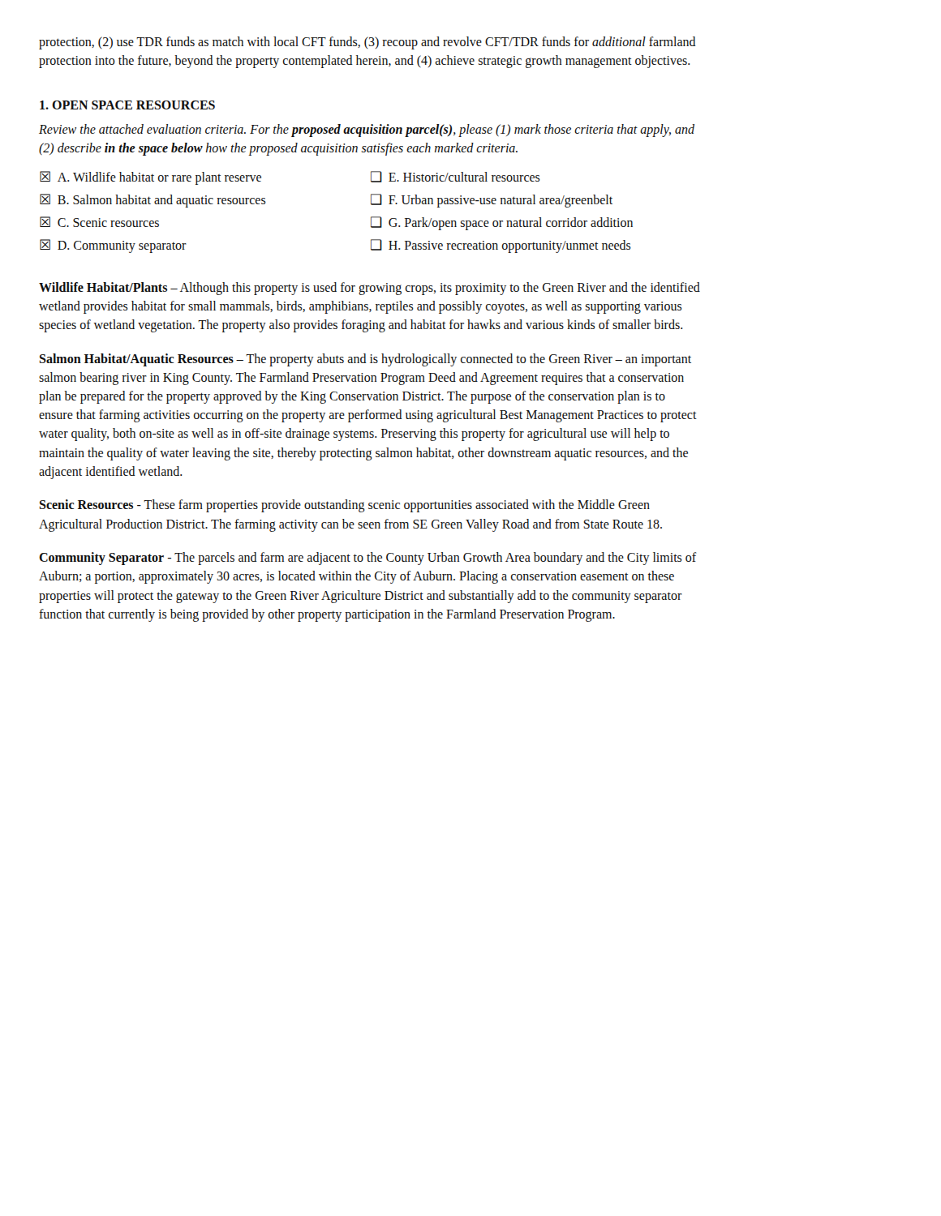protection, (2) use TDR funds as match with local CFT funds, (3) recoup and revolve CFT/TDR funds for additional farmland protection into the future, beyond the property contemplated herein, and (4) achieve strategic growth management objectives.
1. OPEN SPACE RESOURCES
Review the attached evaluation criteria. For the proposed acquisition parcel(s), please (1) mark those criteria that apply, and (2) describe in the space below how the proposed acquisition satisfies each marked criteria.
| A. Wildlife habitat or rare plant reserve | E. Historic/cultural resources |
| B. Salmon habitat and aquatic resources | F. Urban passive-use natural area/greenbelt |
| C. Scenic resources | G. Park/open space or natural corridor addition |
| D. Community separator | H. Passive recreation opportunity/unmet needs |
Wildlife Habitat/Plants – Although this property is used for growing crops, its proximity to the Green River and the identified wetland provides habitat for small mammals, birds, amphibians, reptiles and possibly coyotes, as well as supporting various species of wetland vegetation. The property also provides foraging and habitat for hawks and various kinds of smaller birds.
Salmon Habitat/Aquatic Resources – The property abuts and is hydrologically connected to the Green River – an important salmon bearing river in King County. The Farmland Preservation Program Deed and Agreement requires that a conservation plan be prepared for the property approved by the King Conservation District. The purpose of the conservation plan is to ensure that farming activities occurring on the property are performed using agricultural Best Management Practices to protect water quality, both on-site as well as in off-site drainage systems. Preserving this property for agricultural use will help to maintain the quality of water leaving the site, thereby protecting salmon habitat, other downstream aquatic resources, and the adjacent identified wetland.
Scenic Resources - These farm properties provide outstanding scenic opportunities associated with the Middle Green Agricultural Production District. The farming activity can be seen from SE Green Valley Road and from State Route 18.
Community Separator - The parcels and farm are adjacent to the County Urban Growth Area boundary and the City limits of Auburn; a portion, approximately 30 acres, is located within the City of Auburn. Placing a conservation easement on these properties will protect the gateway to the Green River Agriculture District and substantially add to the community separator function that currently is being provided by other property participation in the Farmland Preservation Program.